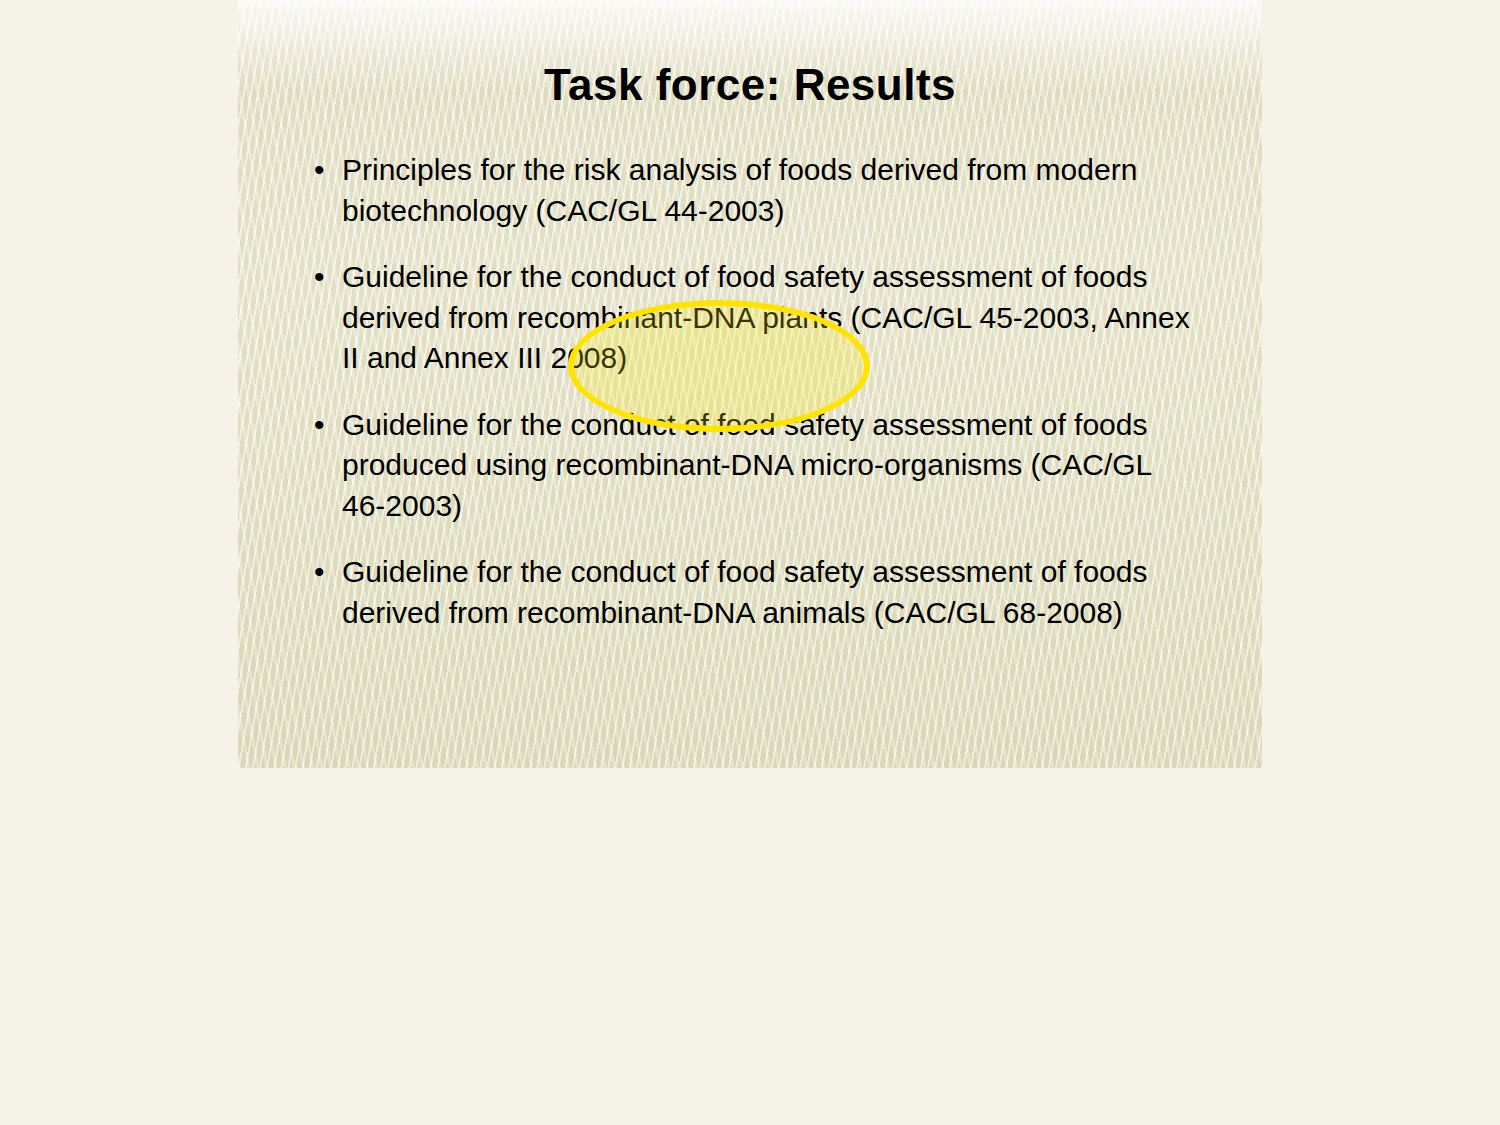Task force: Results
Principles for the risk analysis of foods derived from modern biotechnology (CAC/GL 44-2003)
Guideline for the conduct of food safety assessment of foods derived from recombinant-DNA plants (CAC/GL 45-2003, Annex II and Annex III 2008)
Guideline for the conduct of food safety assessment of foods produced using recombinant-DNA micro-organisms (CAC/GL 46-2003)
Guideline for the conduct of food safety assessment of foods derived from recombinant-DNA animals (CAC/GL 68-2008)